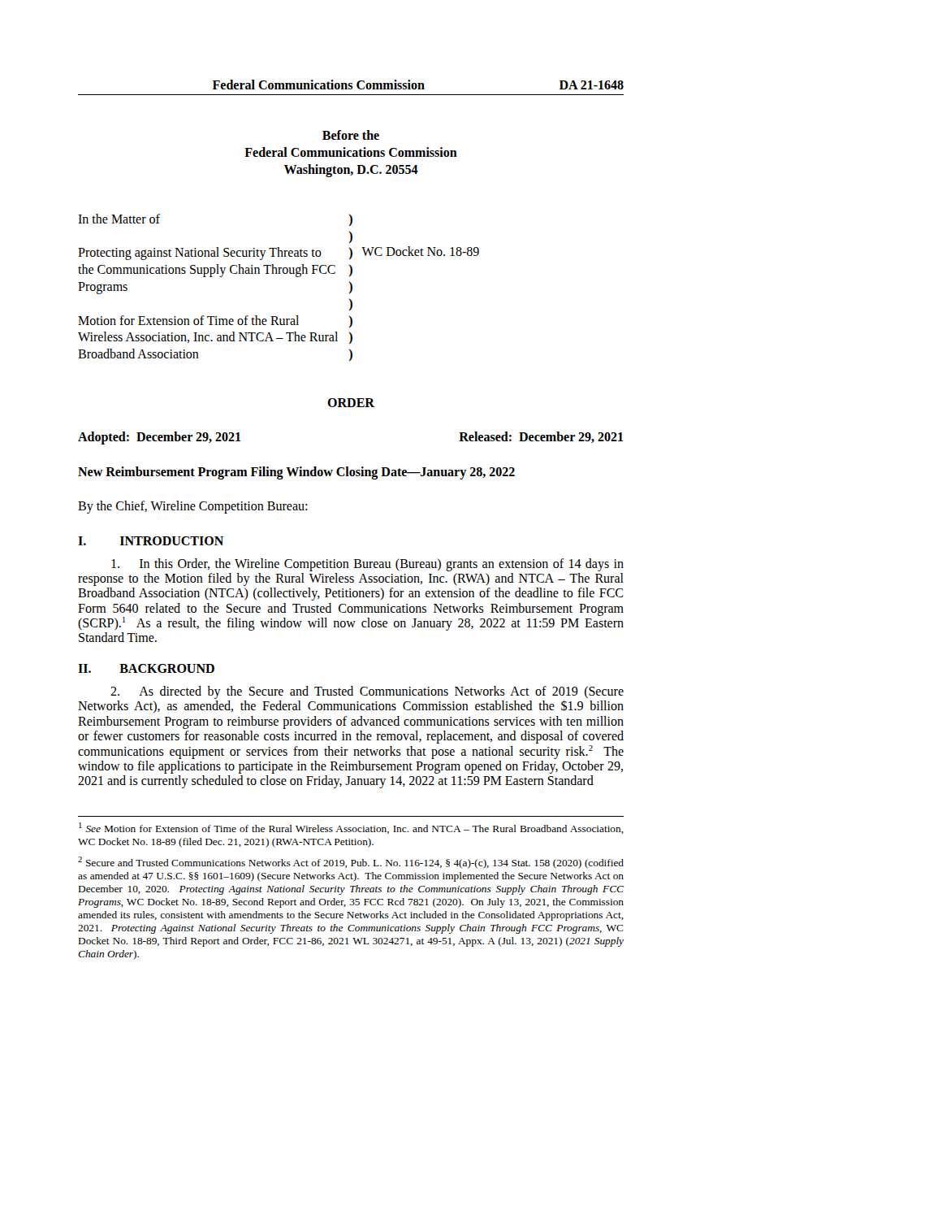Federal Communications Commission
DA 21-1648
Before the
Federal Communications Commission
Washington, D.C. 20554
| In the Matter of | ) | |
| | ) | |
| Protecting against National Security Threats to the Communications Supply Chain Through FCC Programs | ) ) ) | WC Docket No. 18-89 |
| | ) | |
| Motion for Extension of Time of the Rural Wireless Association, Inc. and NTCA – The Rural Broadband Association | ) ) ) | |
ORDER
Adopted: December 29, 2021 Released: December 29, 2021
New Reimbursement Program Filing Window Closing Date—January 28, 2022
By the Chief, Wireline Competition Bureau:
I. INTRODUCTION
1. In this Order, the Wireline Competition Bureau (Bureau) grants an extension of 14 days in response to the Motion filed by the Rural Wireless Association, Inc. (RWA) and NTCA – The Rural Broadband Association (NTCA) (collectively, Petitioners) for an extension of the deadline to file FCC Form 5640 related to the Secure and Trusted Communications Networks Reimbursement Program (SCRP).1 As a result, the filing window will now close on January 28, 2022 at 11:59 PM Eastern Standard Time.
II. BACKGROUND
2. As directed by the Secure and Trusted Communications Networks Act of 2019 (Secure Networks Act), as amended, the Federal Communications Commission established the $1.9 billion Reimbursement Program to reimburse providers of advanced communications services with ten million or fewer customers for reasonable costs incurred in the removal, replacement, and disposal of covered communications equipment or services from their networks that pose a national security risk.2 The window to file applications to participate in the Reimbursement Program opened on Friday, October 29, 2021 and is currently scheduled to close on Friday, January 14, 2022 at 11:59 PM Eastern Standard
1 See Motion for Extension of Time of the Rural Wireless Association, Inc. and NTCA – The Rural Broadband Association, WC Docket No. 18-89 (filed Dec. 21, 2021) (RWA-NTCA Petition).
2 Secure and Trusted Communications Networks Act of 2019, Pub. L. No. 116-124, § 4(a)-(c), 134 Stat. 158 (2020) (codified as amended at 47 U.S.C. §§ 1601–1609) (Secure Networks Act). The Commission implemented the Secure Networks Act on December 10, 2020. Protecting Against National Security Threats to the Communications Supply Chain Through FCC Programs, WC Docket No. 18-89, Second Report and Order, 35 FCC Rcd 7821 (2020). On July 13, 2021, the Commission amended its rules, consistent with amendments to the Secure Networks Act included in the Consolidated Appropriations Act, 2021. Protecting Against National Security Threats to the Communications Supply Chain Through FCC Programs, WC Docket No. 18-89, Third Report and Order, FCC 21-86, 2021 WL 3024271, at 49-51, Appx. A (Jul. 13, 2021) (2021 Supply Chain Order).